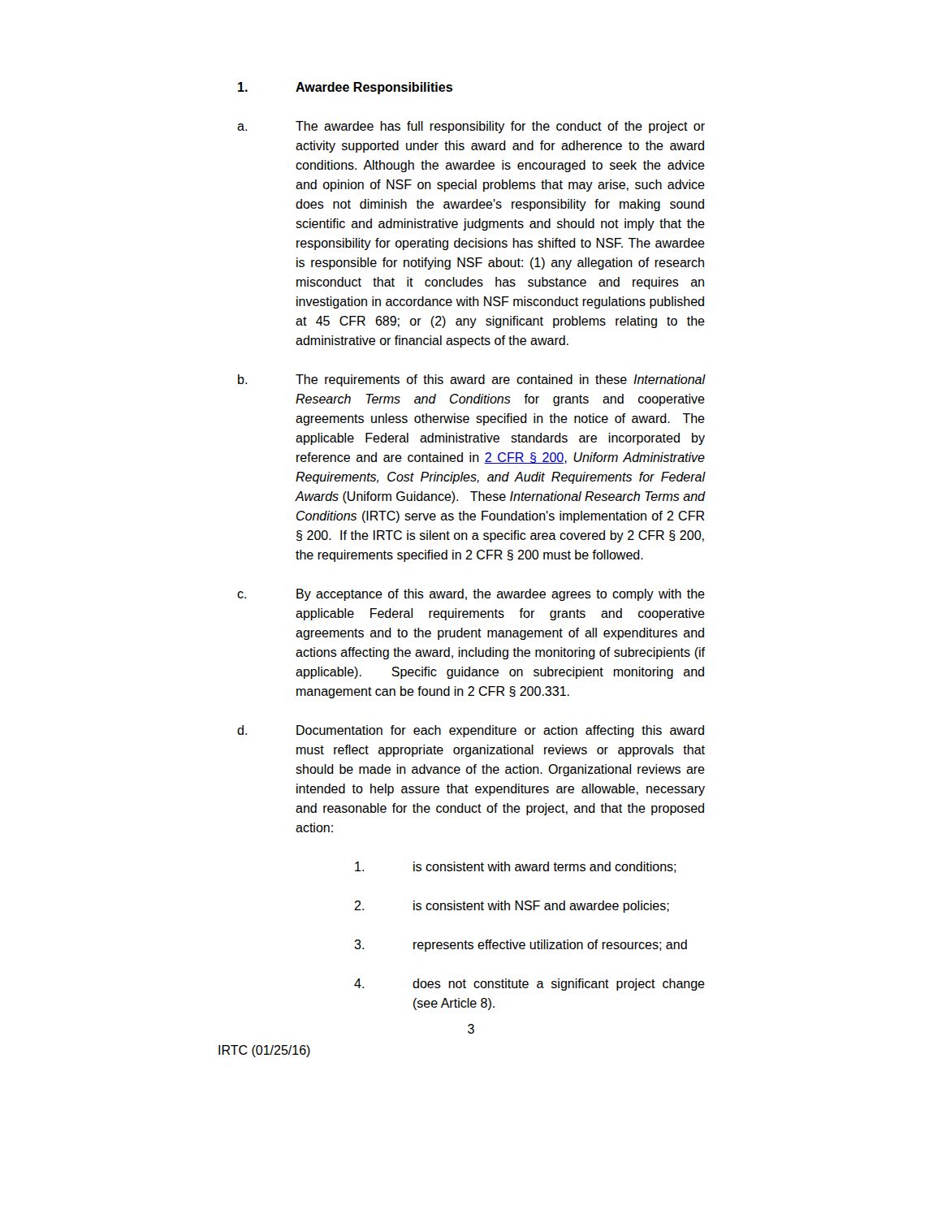1. Awardee Responsibilities
a.
The awardee has full responsibility for the conduct of the project or activity supported under this award and for adherence to the award conditions. Although the awardee is encouraged to seek the advice and opinion of NSF on special problems that may arise, such advice does not diminish the awardee's responsibility for making sound scientific and administrative judgments and should not imply that the responsibility for operating decisions has shifted to NSF. The awardee is responsible for notifying NSF about: (1) any allegation of research misconduct that it concludes has substance and requires an investigation in accordance with NSF misconduct regulations published at 45 CFR 689; or (2) any significant problems relating to the administrative or financial aspects of the award.
b.
The requirements of this award are contained in these International Research Terms and Conditions for grants and cooperative agreements unless otherwise specified in the notice of award. The applicable Federal administrative standards are incorporated by reference and are contained in 2 CFR § 200, Uniform Administrative Requirements, Cost Principles, and Audit Requirements for Federal Awards (Uniform Guidance). These International Research Terms and Conditions (IRTC) serve as the Foundation's implementation of 2 CFR § 200. If the IRTC is silent on a specific area covered by 2 CFR § 200, the requirements specified in 2 CFR § 200 must be followed.
c.
By acceptance of this award, the awardee agrees to comply with the applicable Federal requirements for grants and cooperative agreements and to the prudent management of all expenditures and actions affecting the award, including the monitoring of subrecipients (if applicable). Specific guidance on subrecipient monitoring and management can be found in 2 CFR § 200.331.
d.
Documentation for each expenditure or action affecting this award must reflect appropriate organizational reviews or approvals that should be made in advance of the action. Organizational reviews are intended to help assure that expenditures are allowable, necessary and reasonable for the conduct of the project, and that the proposed action:
1.
is consistent with award terms and conditions;
2.
is consistent with NSF and awardee policies;
3.
represents effective utilization of resources; and
4.
does not constitute a significant project change (see Article 8).
3
IRTC (01/25/16)